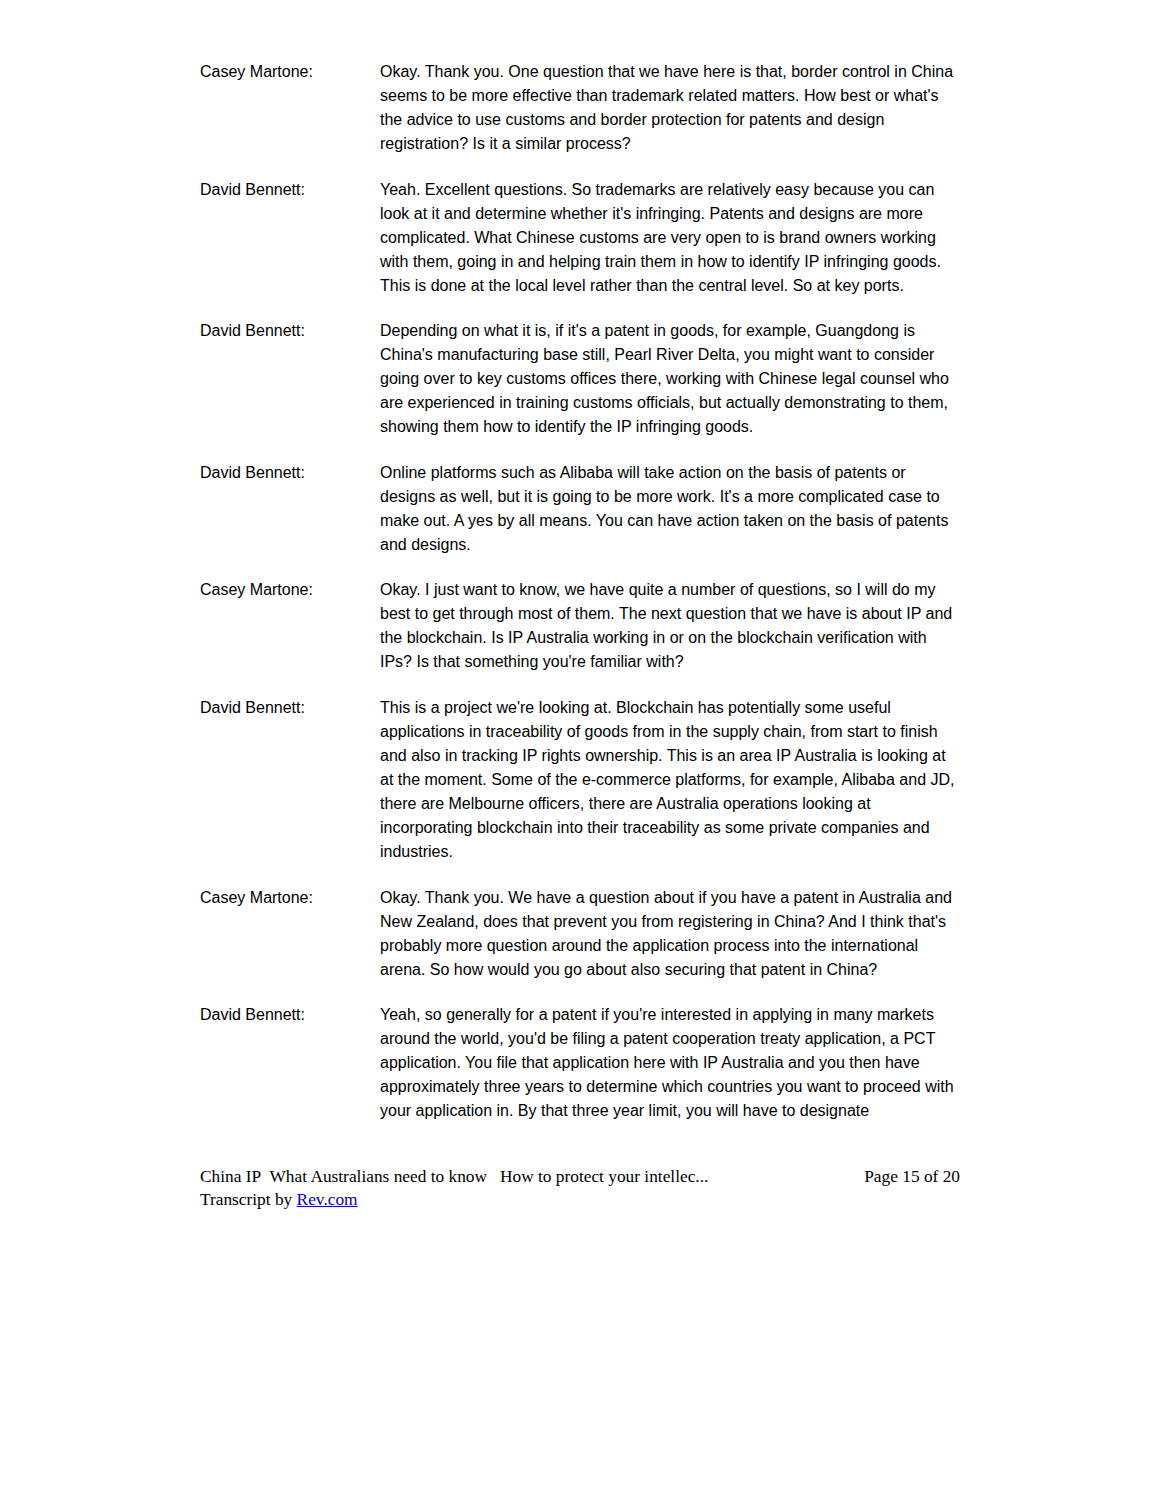Casey Martone:
Okay. Thank you. One question that we have here is that, border control in China seems to be more effective than trademark related matters. How best or what's the advice to use customs and border protection for patents and design registration? Is it a similar process?
David Bennett:
Yeah. Excellent questions. So trademarks are relatively easy because you can look at it and determine whether it's infringing. Patents and designs are more complicated. What Chinese customs are very open to is brand owners working with them, going in and helping train them in how to identify IP infringing goods. This is done at the local level rather than the central level. So at key ports.
David Bennett:
Depending on what it is, if it's a patent in goods, for example, Guangdong is China's manufacturing base still, Pearl River Delta, you might want to consider going over to key customs offices there, working with Chinese legal counsel who are experienced in training customs officials, but actually demonstrating to them, showing them how to identify the IP infringing goods.
David Bennett:
Online platforms such as Alibaba will take action on the basis of patents or designs as well, but it is going to be more work. It's a more complicated case to make out. A yes by all means. You can have action taken on the basis of patents and designs.
Casey Martone:
Okay. I just want to know, we have quite a number of questions, so I will do my best to get through most of them. The next question that we have is about IP and the blockchain. Is IP Australia working in or on the blockchain verification with IPs? Is that something you're familiar with?
David Bennett:
This is a project we're looking at. Blockchain has potentially some useful applications in traceability of goods from in the supply chain, from start to finish and also in tracking IP rights ownership. This is an area IP Australia is looking at at the moment. Some of the e-commerce platforms, for example, Alibaba and JD, there are Melbourne officers, there are Australia operations looking at incorporating blockchain into their traceability as some private companies and industries.
Casey Martone:
Okay. Thank you. We have a question about if you have a patent in Australia and New Zealand, does that prevent you from registering in China? And I think that's probably more question around the application process into the international arena. So how would you go about also securing that patent in China?
David Bennett:
Yeah, so generally for a patent if you're interested in applying in many markets around the world, you'd be filing a patent cooperation treaty application, a PCT application. You file that application here with IP Australia and you then have approximately three years to determine which countries you want to proceed with your application in. By that three year limit, you will have to designate
China IP What Australians need to know How to protect your intellec... Page 15 of 20
Transcript by Rev.com